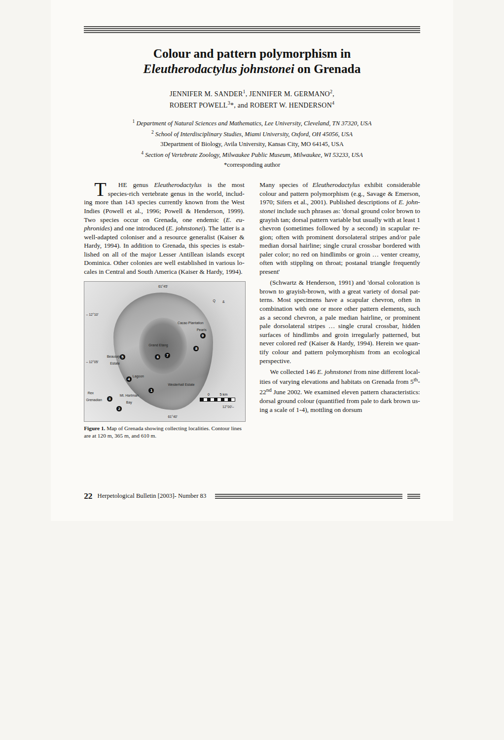Colour and pattern polymorphism in
Eleutherodactylus johnstonei on Grenada
JENNIFER M. SANDER1, JENNIFER M. GERMANO2,
ROBERT POWELL3*, and ROBERT W. HENDERSON4
1 Department of Natural Sciences and Mathematics, Lee University, Cleveland, TN 37320, USA
2 School of Interdisciplinary Studies, Miami University, Oxford, OH 45056, USA
3Department of Biology, Avila University, Kansas City, MO 64145, USA
4 Section of Vertebrate Zoology, Milwaukee Public Museum, Milwaukee, WI 53233, USA
*corresponding author
THE genus Eleutherodactylus is the most species-rich vertebrate genus in the world, including more than 143 species currently known from the West Indies (Powell et al., 1996; Powell & Henderson, 1999). Two species occur on Grenada, one endemic (E. euphronides) and one introduced (E. johnstonei). The latter is a well-adapted coloniser and a resource generalist (Kaiser & Hardy, 1994). In addition to Grenada, this species is established on all of the major Lesser Antillean islands except Dominica. Other colonies are well established in various locales in Central and South America (Kaiser & Hardy, 1994).
61°45'
– 12°10'
– 12°05'
12°00'–
61°40'
Q
&
Pearls
Cacao Plantation
9
8
Grand Etang
6
7
Beausejour
Estate
5
Lagoon
4
Westerhall Estate
1
Rex
Grenadian
3
Mt. Hartman
Bay
2
0 5 km
Figure 1. Map of Grenada showing collecting localities. Contour lines are at 120 m, 365 m, and 610 m.
Many species of Eleutherodactylus exhibit considerable colour and pattern polymorphism (e.g., Savage & Emerson, 1970; Sifers et al., 2001). Published descriptions of E. johnstonei include such phrases as: 'dorsal ground color brown to grayish tan; dorsal pattern variable but usually with at least 1 chevron (sometimes followed by a second) in scapular region; often with prominent dorsolateral stripes and/or pale median dorsal hairline; single crural crossbar bordered with paler color; no red on hindlimbs or groin … venter creamy, often with stippling on throat; postanal triangle frequently present'
(Schwartz & Henderson, 1991) and 'dorsal coloration is brown to grayish-brown, with a great variety of dorsal patterns. Most specimens have a scapular chevron, often in combination with one or more other pattern elements, such as a second chevron, a pale median hairline, or prominent pale dorsolateral stripes … single crural crossbar, hidden surfaces of hindlimbs and groin irregularly patterned, but never colored red' (Kaiser & Hardy, 1994). Herein we quantify colour and pattern polymorphism from an ecological perspective.
We collected 146 E. johnstonei from nine different localities of varying elevations and habitats on Grenada from 5th-22nd June 2002. We examined eleven pattern characteristics: dorsal ground colour (quantified from pale to dark brown using a scale of 1-4), mottling on dorsum
22 Herpetological Bulletin [2003]- Number 83